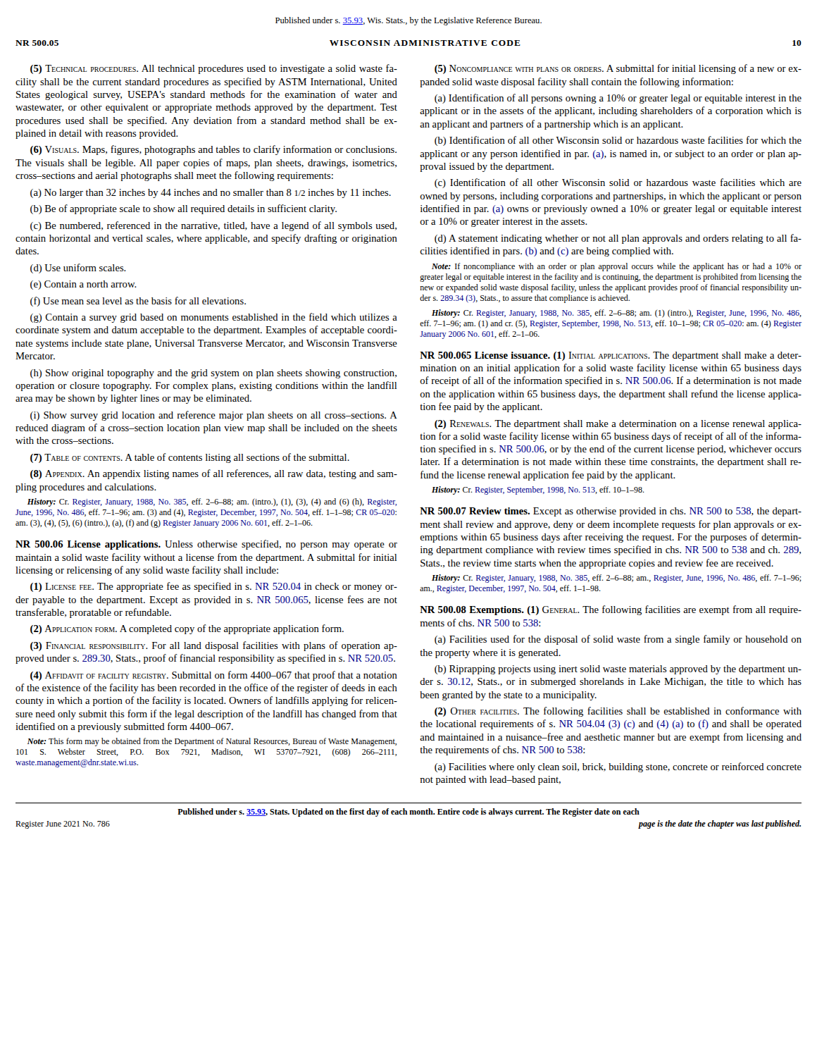Published under s. 35.93, Wis. Stats., by the Legislative Reference Bureau.
NR 500.05 WISCONSIN ADMINISTRATIVE CODE 10
(5) Technical procedures. All technical procedures used to investigate a solid waste facility shall be the current standard procedures as specified by ASTM International, United States geological survey, USEPA's standard methods for the examination of water and wastewater, or other equivalent or appropriate methods approved by the department. Test procedures used shall be specified. Any deviation from a standard method shall be explained in detail with reasons provided.
(6) Visuals. Maps, figures, photographs and tables to clarify information or conclusions. The visuals shall be legible. All paper copies of maps, plan sheets, drawings, isometrics, cross–sections and aerial photographs shall meet the following requirements:
(a) No larger than 32 inches by 44 inches and no smaller than 8 1/2 inches by 11 inches.
(b) Be of appropriate scale to show all required details in sufficient clarity.
(c) Be numbered, referenced in the narrative, titled, have a legend of all symbols used, contain horizontal and vertical scales, where applicable, and specify drafting or origination dates.
(d) Use uniform scales.
(e) Contain a north arrow.
(f) Use mean sea level as the basis for all elevations.
(g) Contain a survey grid based on monuments established in the field which utilizes a coordinate system and datum acceptable to the department. Examples of acceptable coordinate systems include state plane, Universal Transverse Mercator, and Wisconsin Transverse Mercator.
(h) Show original topography and the grid system on plan sheets showing construction, operation or closure topography. For complex plans, existing conditions within the landfill area may be shown by lighter lines or may be eliminated.
(i) Show survey grid location and reference major plan sheets on all cross–sections. A reduced diagram of a cross–section location plan view map shall be included on the sheets with the cross–sections.
(7) Table of contents. A table of contents listing all sections of the submittal.
(8) Appendix. An appendix listing names of all references, all raw data, testing and sampling procedures and calculations.
History: Cr. Register, January, 1988, No. 385, eff. 2–6–88; am. (intro.), (1), (3), (4) and (6) (h), Register, June, 1996, No. 486, eff. 7–1–96; am. (3) and (4), Register, December, 1997, No. 504, eff. 1–1–98; CR 05–020: am. (3), (4), (5), (6) (intro.), (a), (f) and (g) Register January 2006 No. 601, eff. 2–1–06.
NR 500.06 License applications. Unless otherwise specified, no person may operate or maintain a solid waste facility without a license from the department. A submittal for initial licensing or relicensing of any solid waste facility shall include:
(1) License fee. The appropriate fee as specified in s. NR 520.04 in check or money order payable to the department. Except as provided in s. NR 500.065, license fees are not transferable, proratable or refundable.
(2) Application form. A completed copy of the appropriate application form.
(3) Financial responsibility. For all land disposal facilities with plans of operation approved under s. 289.30, Stats., proof of financial responsibility as specified in s. NR 520.05.
(4) Affidavit of facility registry. Submittal on form 4400–067 that proof that a notation of the existence of the facility has been recorded in the office of the register of deeds in each county in which a portion of the facility is located. Owners of landfills applying for relicensure need only submit this form if the legal description of the landfill has changed from that identified on a previously submitted form 4400–067.
Note: This form may be obtained from the Department of Natural Resources, Bureau of Waste Management, 101 S. Webster Street, P.O. Box 7921, Madison, WI 53707–7921, (608) 266–2111, waste.management@dnr.state.wi.us.
(5) Noncompliance with plans or orders. A submittal for initial licensing of a new or expanded solid waste disposal facility shall contain the following information:
(a) Identification of all persons owning a 10% or greater legal or equitable interest in the applicant or in the assets of the applicant, including shareholders of a corporation which is an applicant and partners of a partnership which is an applicant.
(b) Identification of all other Wisconsin solid or hazardous waste facilities for which the applicant or any person identified in par. (a), is named in, or subject to an order or plan approval issued by the department.
(c) Identification of all other Wisconsin solid or hazardous waste facilities which are owned by persons, including corporations and partnerships, in which the applicant or person identified in par. (a) owns or previously owned a 10% or greater legal or equitable interest or a 10% or greater interest in the assets.
(d) A statement indicating whether or not all plan approvals and orders relating to all facilities identified in pars. (b) and (c) are being complied with.
Note: If noncompliance with an order or plan approval occurs while the applicant has or had a 10% or greater legal or equitable interest in the facility and is continuing, the department is prohibited from licensing the new or expanded solid waste disposal facility, unless the applicant provides proof of financial responsibility under s. 289.34 (3), Stats., to assure that compliance is achieved.
History: Cr. Register, January, 1988, No. 385, eff. 2–6–88; am. (1) (intro.), Register, June, 1996, No. 486, eff. 7–1–96; am. (1) and cr. (5), Register, September, 1998, No. 513, eff. 10–1–98; CR 05–020: am. (4) Register January 2006 No. 601, eff. 2–1–06.
NR 500.065 License issuance. (1) Initial applications. The department shall make a determination on an initial application for a solid waste facility license within 65 business days of receipt of all of the information specified in s. NR 500.06. If a determination is not made on the application within 65 business days, the department shall refund the license application fee paid by the applicant.
(2) Renewals. The department shall make a determination on a license renewal application for a solid waste facility license within 65 business days of receipt of all of the information specified in s. NR 500.06, or by the end of the current license period, whichever occurs later. If a determination is not made within these time constraints, the department shall refund the license renewal application fee paid by the applicant.
History: Cr. Register, September, 1998, No. 513, eff. 10–1–98.
NR 500.07 Review times. Except as otherwise provided in chs. NR 500 to 538, the department shall review and approve, deny or deem incomplete requests for plan approvals or exemptions within 65 business days after receiving the request. For the purposes of determining department compliance with review times specified in chs. NR 500 to 538 and ch. 289, Stats., the review time starts when the appropriate copies and review fee are received.
History: Cr. Register, January, 1988, No. 385, eff. 2–6–88; am., Register, June, 1996, No. 486, eff. 7–1–96; am., Register, December, 1997, No. 504, eff. 1–1–98.
NR 500.08 Exemptions. (1) General. The following facilities are exempt from all requirements of chs. NR 500 to 538:
(a) Facilities used for the disposal of solid waste from a single family or household on the property where it is generated.
(b) Riprapping projects using inert solid waste materials approved by the department under s. 30.12, Stats., or in submerged shorelands in Lake Michigan, the title to which has been granted by the state to a municipality.
(2) Other facilities. The following facilities shall be established in conformance with the locational requirements of s. NR 504.04 (3) (c) and (4) (a) to (f) and shall be operated and maintained in a nuisance–free and aesthetic manner but are exempt from licensing and the requirements of chs. NR 500 to 538:
(a) Facilities where only clean soil, brick, building stone, concrete or reinforced concrete not painted with lead–based paint,
Published under s. 35.93, Stats. Updated on the first day of each month. Entire code is always current. The Register date on each
Register June 2021 No. 786 page is the date the chapter was last published.